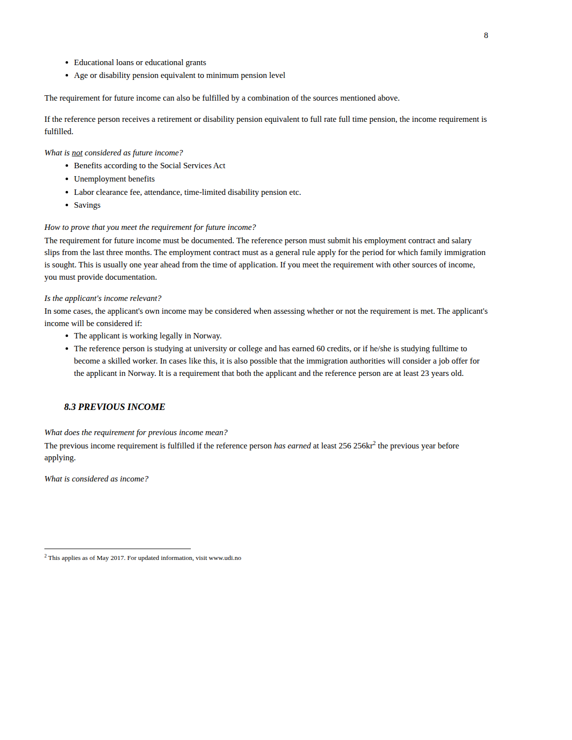8
Educational loans or educational grants
Age or disability pension equivalent to minimum pension level
The requirement for future income can also be fulfilled by a combination of the sources mentioned above.
If the reference person receives a retirement or disability pension equivalent to full rate full time pension, the income requirement is fulfilled.
What is not considered as future income?
Benefits according to the Social Services Act
Unemployment benefits
Labor clearance fee, attendance, time-limited disability pension etc.
Savings
How to prove that you meet the requirement for future income?
The requirement for future income must be documented. The reference person must submit his employment contract and salary slips from the last three months. The employment contract must as a general rule apply for the period for which family immigration is sought. This is usually one year ahead from the time of application. If you meet the requirement with other sources of income, you must provide documentation.
Is the applicant's income relevant?
In some cases, the applicant's own income may be considered when assessing whether or not the requirement is met. The applicant's income will be considered if:
The applicant is working legally in Norway.
The reference person is studying at university or college and has earned 60 credits, or if he/she is studying fulltime to become a skilled worker. In cases like this, it is also possible that the immigration authorities will consider a job offer for the applicant in Norway. It is a requirement that both the applicant and the reference person are at least 23 years old.
8.3 PREVIOUS INCOME
What does the requirement for previous income mean?
The previous income requirement is fulfilled if the reference person has earned at least 256 256kr2 the previous year before applying.
What is considered as income?
2 This applies as of May 2017. For updated information, visit www.udi.no